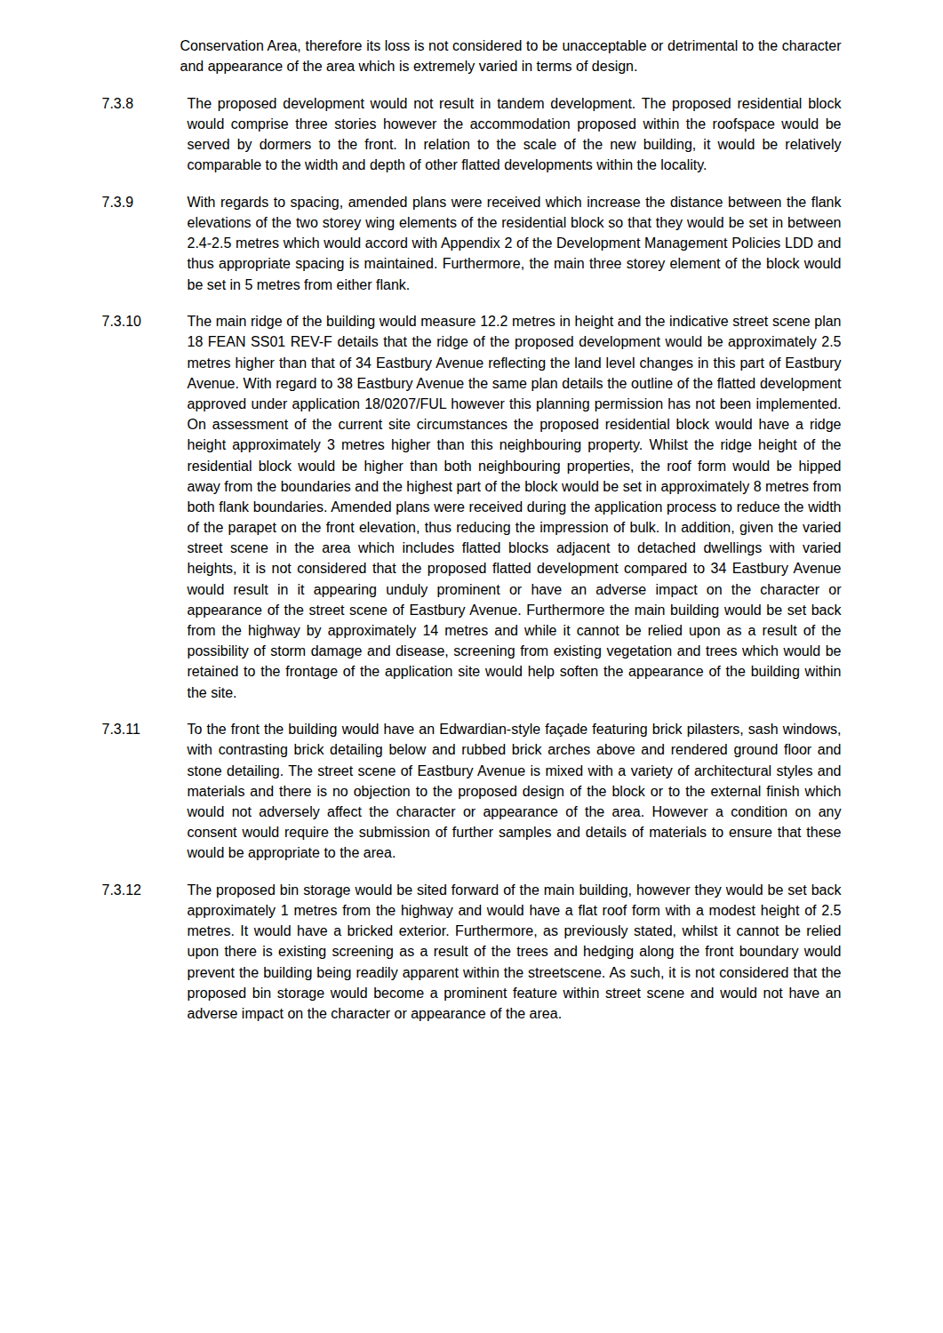Conservation Area, therefore its loss is not considered to be unacceptable or detrimental to the character and appearance of the area which is extremely varied in terms of design.
7.3.8
The proposed development would not result in tandem development. The proposed residential block would comprise three stories however the accommodation proposed within the roofspace would be served by dormers to the front. In relation to the scale of the new building, it would be relatively comparable to the width and depth of other flatted developments within the locality.
7.3.9
With regards to spacing, amended plans were received which increase the distance between the flank elevations of the two storey wing elements of the residential block so that they would be set in between 2.4-2.5 metres which would accord with Appendix 2 of the Development Management Policies LDD and thus appropriate spacing is maintained. Furthermore, the main three storey element of the block would be set in 5 metres from either flank.
7.3.10
The main ridge of the building would measure 12.2 metres in height and the indicative street scene plan 18 FEAN SS01 REV-F details that the ridge of the proposed development would be approximately 2.5 metres higher than that of 34 Eastbury Avenue reflecting the land level changes in this part of Eastbury Avenue. With regard to 38 Eastbury Avenue the same plan details the outline of the flatted development approved under application 18/0207/FUL however this planning permission has not been implemented. On assessment of the current site circumstances the proposed residential block would have a ridge height approximately 3 metres higher than this neighbouring property. Whilst the ridge height of the residential block would be higher than both neighbouring properties, the roof form would be hipped away from the boundaries and the highest part of the block would be set in approximately 8 metres from both flank boundaries. Amended plans were received during the application process to reduce the width of the parapet on the front elevation, thus reducing the impression of bulk. In addition, given the varied street scene in the area which includes flatted blocks adjacent to detached dwellings with varied heights, it is not considered that the proposed flatted development compared to 34 Eastbury Avenue would result in it appearing unduly prominent or have an adverse impact on the character or appearance of the street scene of Eastbury Avenue. Furthermore the main building would be set back from the highway by approximately 14 metres and while it cannot be relied upon as a result of the possibility of storm damage and disease, screening from existing vegetation and trees which would be retained to the frontage of the application site would help soften the appearance of the building within the site.
7.3.11
To the front the building would have an Edwardian-style façade featuring brick pilasters, sash windows, with contrasting brick detailing below and rubbed brick arches above and rendered ground floor and stone detailing. The street scene of Eastbury Avenue is mixed with a variety of architectural styles and materials and there is no objection to the proposed design of the block or to the external finish which would not adversely affect the character or appearance of the area. However a condition on any consent would require the submission of further samples and details of materials to ensure that these would be appropriate to the area.
7.3.12
The proposed bin storage would be sited forward of the main building, however they would be set back approximately 1 metres from the highway and would have a flat roof form with a modest height of 2.5 metres. It would have a bricked exterior. Furthermore, as previously stated, whilst it cannot be relied upon there is existing screening as a result of the trees and hedging along the front boundary would prevent the building being readily apparent within the streetscene. As such, it is not considered that the proposed bin storage would become a prominent feature within street scene and would not have an adverse impact on the character or appearance of the area.